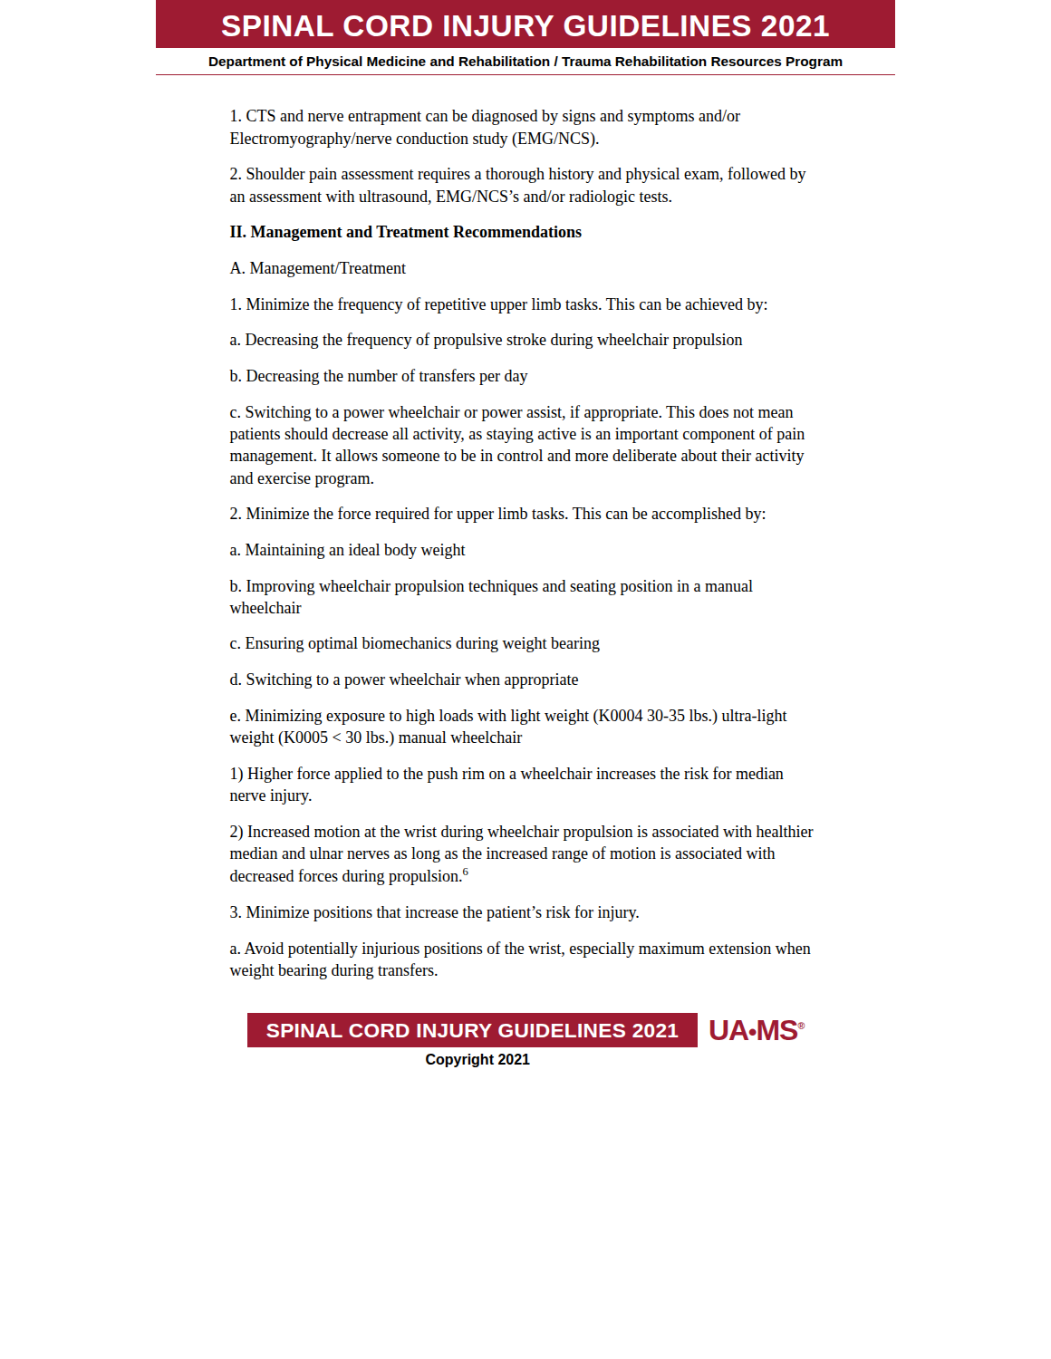SPINAL CORD INJURY GUIDELINES 2021
Department of Physical Medicine and Rehabilitation / Trauma Rehabilitation Resources Program
1. CTS and nerve entrapment can be diagnosed by signs and symptoms and/or Electromyography/nerve conduction study (EMG/NCS).
2. Shoulder pain assessment requires a thorough history and physical exam, followed by an assessment with ultrasound, EMG/NCS’s and/or radiologic tests.
II. Management and Treatment Recommendations
A. Management/Treatment
1. Minimize the frequency of repetitive upper limb tasks. This can be achieved by:
a. Decreasing the frequency of propulsive stroke during wheelchair propulsion
b. Decreasing the number of transfers per day
c. Switching to a power wheelchair or power assist, if appropriate. This does not mean patients should decrease all activity, as staying active is an important component of pain management. It allows someone to be in control and more deliberate about their activity and exercise program.
2. Minimize the force required for upper limb tasks. This can be accomplished by:
a. Maintaining an ideal body weight
b. Improving wheelchair propulsion techniques and seating position in a manual wheelchair
c. Ensuring optimal biomechanics during weight bearing
d. Switching to a power wheelchair when appropriate
e. Minimizing exposure to high loads with light weight (K0004 30-35 lbs.) ultra-light weight (K0005 < 30 lbs.) manual wheelchair
1) Higher force applied to the push rim on a wheelchair increases the risk for median nerve injury.
2) Increased motion at the wrist during wheelchair propulsion is associated with healthier median and ulnar nerves as long as the increased range of motion is associated with decreased forces during propulsion.6
3. Minimize positions that increase the patient’s risk for injury.
a. Avoid potentially injurious positions of the wrist, especially maximum extension when weight bearing during transfers.
SPINAL CORD INJURY GUIDELINES 2021
UA•MS®
Copyright 2021